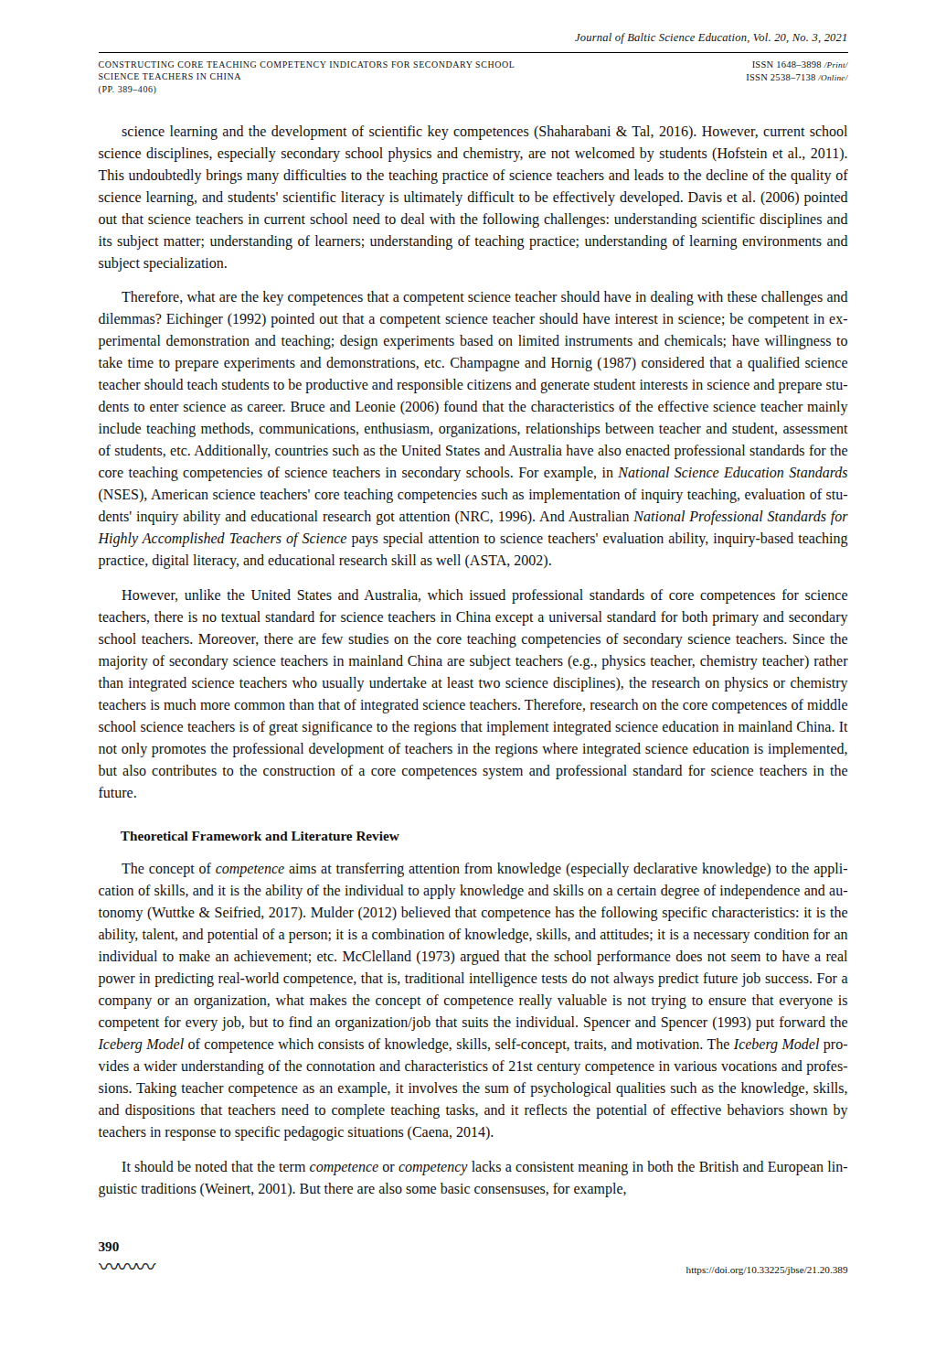Journal of Baltic Science Education, Vol. 20, No. 3, 2021
CONSTRUCTING CORE TEACHING COMPETENCY INDICATORS FOR SECONDARY SCHOOL
SCIENCE TEACHERS IN CHINA
(PP. 389–406)
ISSN 1648–3898 /Print/
ISSN 2538–7138 /Online/
science learning and the development of scientific key competences (Shaharabani & Tal, 2016). However, current school science disciplines, especially secondary school physics and chemistry, are not welcomed by students (Hofstein et al., 2011). This undoubtedly brings many difficulties to the teaching practice of science teachers and leads to the decline of the quality of science learning, and students' scientific literacy is ultimately difficult to be effectively developed. Davis et al. (2006) pointed out that science teachers in current school need to deal with the following challenges: understanding scientific disciplines and its subject matter; understanding of learners; understanding of teaching practice; understanding of learning environments and subject specialization.
Therefore, what are the key competences that a competent science teacher should have in dealing with these challenges and dilemmas? Eichinger (1992) pointed out that a competent science teacher should have interest in science; be competent in experimental demonstration and teaching; design experiments based on limited instruments and chemicals; have willingness to take time to prepare experiments and demonstrations, etc. Champagne and Hornig (1987) considered that a qualified science teacher should teach students to be productive and responsible citizens and generate student interests in science and prepare students to enter science as career. Bruce and Leonie (2006) found that the characteristics of the effective science teacher mainly include teaching methods, communications, enthusiasm, organizations, relationships between teacher and student, assessment of students, etc. Additionally, countries such as the United States and Australia have also enacted professional standards for the core teaching competencies of science teachers in secondary schools. For example, in National Science Education Standards (NSES), American science teachers' core teaching competencies such as implementation of inquiry teaching, evaluation of students' inquiry ability and educational research got attention (NRC, 1996). And Australian National Professional Standards for Highly Accomplished Teachers of Science pays special attention to science teachers' evaluation ability, inquiry-based teaching practice, digital literacy, and educational research skill as well (ASTA, 2002).
However, unlike the United States and Australia, which issued professional standards of core competences for science teachers, there is no textual standard for science teachers in China except a universal standard for both primary and secondary school teachers. Moreover, there are few studies on the core teaching competencies of secondary science teachers. Since the majority of secondary science teachers in mainland China are subject teachers (e.g., physics teacher, chemistry teacher) rather than integrated science teachers who usually undertake at least two science disciplines), the research on physics or chemistry teachers is much more common than that of integrated science teachers. Therefore, research on the core competences of middle school science teachers is of great significance to the regions that implement integrated science education in mainland China. It not only promotes the professional development of teachers in the regions where integrated science education is implemented, but also contributes to the construction of a core competences system and professional standard for science teachers in the future.
Theoretical Framework and Literature Review
The concept of competence aims at transferring attention from knowledge (especially declarative knowledge) to the application of skills, and it is the ability of the individual to apply knowledge and skills on a certain degree of independence and autonomy (Wuttke & Seifried, 2017). Mulder (2012) believed that competence has the following specific characteristics: it is the ability, talent, and potential of a person; it is a combination of knowledge, skills, and attitudes; it is a necessary condition for an individual to make an achievement; etc. McClelland (1973) argued that the school performance does not seem to have a real power in predicting real-world competence, that is, traditional intelligence tests do not always predict future job success. For a company or an organization, what makes the concept of competence really valuable is not trying to ensure that everyone is competent for every job, but to find an organization/job that suits the individual. Spencer and Spencer (1993) put forward the Iceberg Model of competence which consists of knowledge, skills, self-concept, traits, and motivation. The Iceberg Model provides a wider understanding of the connotation and characteristics of 21st century competence in various vocations and professions. Taking teacher competence as an example, it involves the sum of psychological qualities such as the knowledge, skills, and dispositions that teachers need to complete teaching tasks, and it reflects the potential of effective behaviors shown by teachers in response to specific pedagogic situations (Caena, 2014).
It should be noted that the term competence or competency lacks a consistent meaning in both the British and European linguistic traditions (Weinert, 2001). But there are also some basic consensuses, for example,
390
〰〰〰
https://doi.org/10.33225/jbse/21.20.389